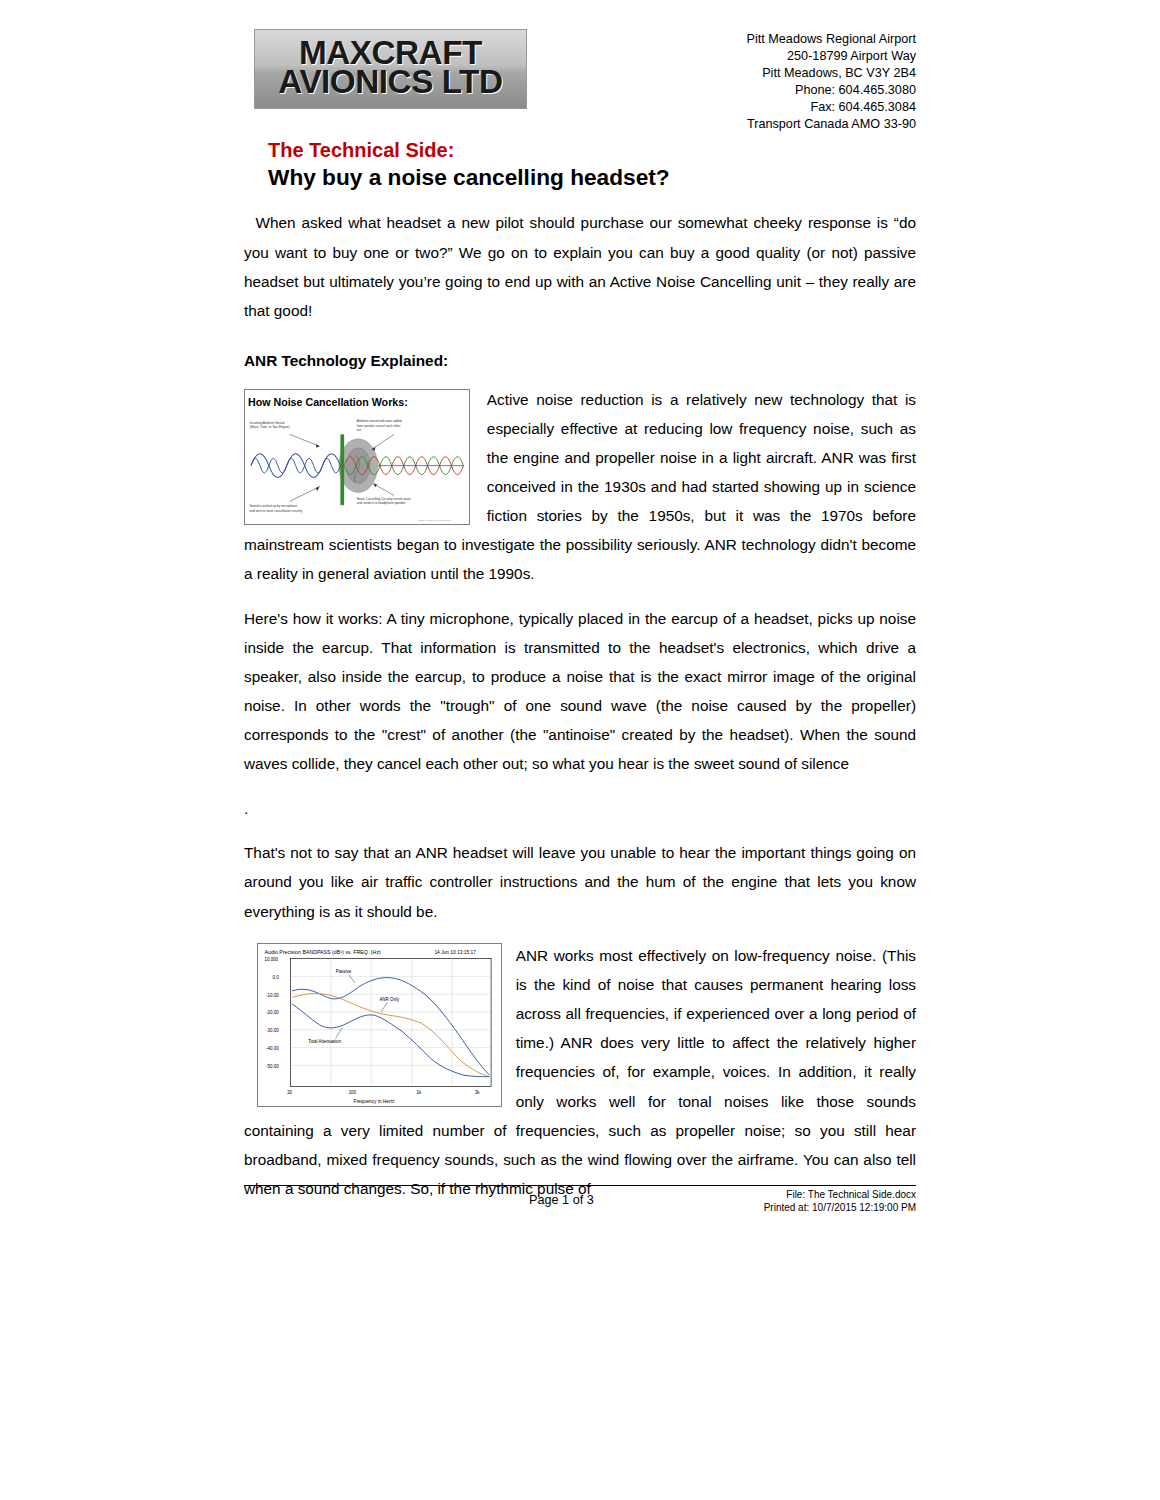MAXCRAFT
AVIONICS LTD
Pitt Meadows Regional Airport
250-18799 Airport Way
Pitt Meadows, BC V3Y 2B4
Phone: 604.465.3080
Fax: 604.465.3084
Transport Canada AMO 33-90
The Technical Side:
Why buy a noise cancelling headset?
When asked what headset a new pilot should purchase our somewhat cheeky response is “do you want to buy one or two?” We go on to explain you can buy a good quality (or not) passive headset but ultimately you’re going to end up with an Active Noise Cancelling unit – they really are that good!
ANR Technology Explained:
How Noise Cancellation Works:
Incoming Ambient Sound (Wave, Tube, or Sea Engine) Ambient sound and noise added from speaker cancel each other out Sound is picked up by microphone and sent to noise cancellation circuitry Noise Cancelling Circuitry inverts wave and sends it to headphone speaker image courtesy of Lightspeed
Active noise reduction is a relatively new technology that is especially effective at reducing low frequency noise, such as the engine and propeller noise in a light aircraft. ANR was first conceived in the 1930s and had started showing up in science fiction stories by the 1950s, but it was the 1970s before mainstream scientists began to investigate the possibility seriously. ANR technology didn't become a reality in general aviation until the 1990s.
Here's how it works: A tiny microphone, typically placed in the earcup of a headset, picks up noise inside the earcup. That information is transmitted to the headset's electronics, which drive a speaker, also inside the earcup, to produce a noise that is the exact mirror image of the original noise. In other words the "trough" of one sound wave (the noise caused by the propeller) corresponds to the "crest" of another (the "antinoise" created by the headset). When the sound waves collide, they cancel each other out; so what you hear is the sweet sound of silence
.
That's not to say that an ANR headset will leave you unable to hear the important things going on around you like air traffic controller instructions and the hum of the engine that lets you know everything is as it should be.
Audio Precision BANDPASS (dB¹) vs. FREQ. (Hz) 14 Jun 10 13:15:17 10.000 0.0 -10.00 -20.00 -30.00 -40.00 -50.00 20 100 1k 3k Frequency in Hertz Passive ANR Only Total Attenuation
ANR works most effectively on low-frequency noise. (This is the kind of noise that causes permanent hearing loss across all frequencies, if experienced over a long period of time.) ANR does very little to affect the relatively higher frequencies of, for example, voices. In addition, it really only works well for tonal noises like those sounds containing a very limited number of frequencies, such as propeller noise; so you still hear broadband, mixed frequency sounds, such as the wind flowing over the airframe. You can also tell when a sound changes. So, if the rhythmic pulse of
Page 1 of 3
File: The Technical Side.docx
Printed at: 10/7/2015 12:19:00 PM